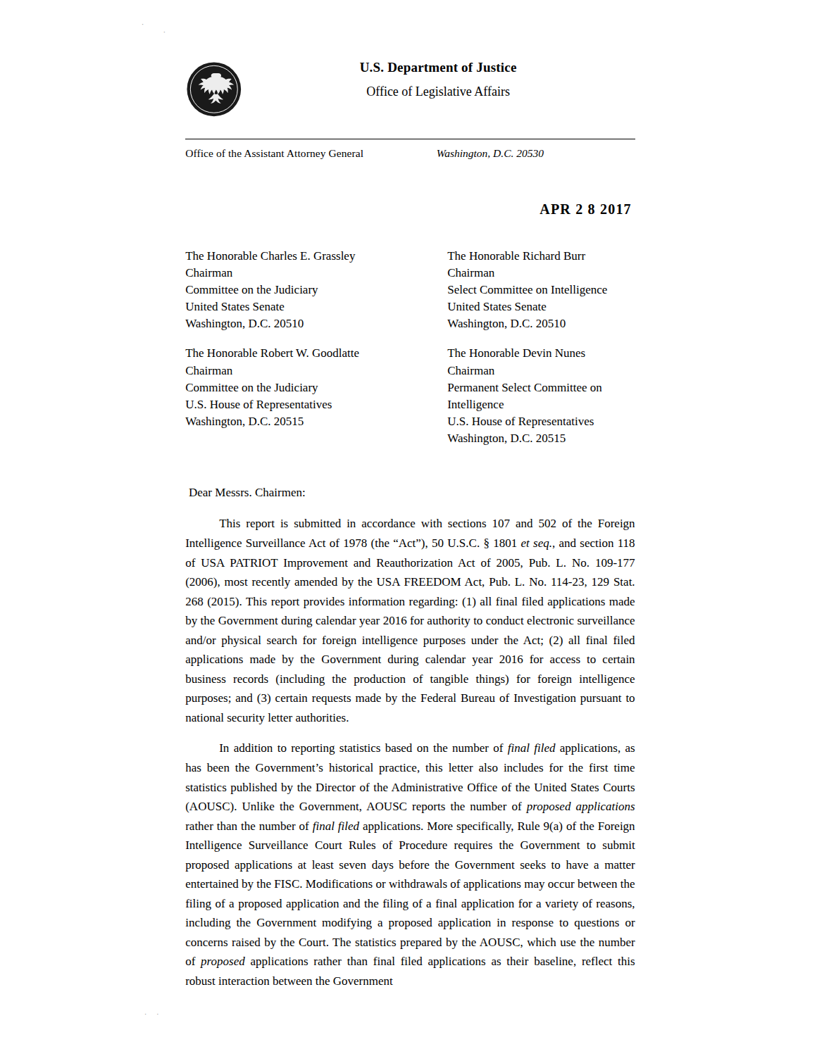· · · ·
U.S. Department of Justice
Office of Legislative Affairs
Office of the Assistant Attorney General
Washington, D.C. 20530
APR 2 8 2017
The Honorable Charles E. Grassley
Chairman
Committee on the Judiciary
United States Senate
Washington, D.C. 20510
The Honorable Robert W. Goodlatte
Chairman
Committee on the Judiciary
U.S. House of Representatives
Washington, D.C. 20515
The Honorable Richard Burr
Chairman
Select Committee on Intelligence
United States Senate
Washington, D.C. 20510
The Honorable Devin Nunes
Chairman
Permanent Select Committee on Intelligence
U.S. House of Representatives
Washington, D.C. 20515
Dear Messrs. Chairmen:
This report is submitted in accordance with sections 107 and 502 of the Foreign Intelligence Surveillance Act of 1978 (the “Act”), 50 U.S.C. § 1801 et seq., and section 118 of USA PATRIOT Improvement and Reauthorization Act of 2005, Pub. L. No. 109-177 (2006), most recently amended by the USA FREEDOM Act, Pub. L. No. 114-23, 129 Stat. 268 (2015). This report provides information regarding: (1) all final filed applications made by the Government during calendar year 2016 for authority to conduct electronic surveillance and/or physical search for foreign intelligence purposes under the Act; (2) all final filed applications made by the Government during calendar year 2016 for access to certain business records (including the production of tangible things) for foreign intelligence purposes; and (3) certain requests made by the Federal Bureau of Investigation pursuant to national security letter authorities.
In addition to reporting statistics based on the number of final filed applications, as has been the Government’s historical practice, this letter also includes for the first time statistics published by the Director of the Administrative Office of the United States Courts (AOUSC). Unlike the Government, AOUSC reports the number of proposed applications rather than the number of final filed applications. More specifically, Rule 9(a) of the Foreign Intelligence Surveillance Court Rules of Procedure requires the Government to submit proposed applications at least seven days before the Government seeks to have a matter entertained by the FISC. Modifications or withdrawals of applications may occur between the filing of a proposed application and the filing of a final application for a variety of reasons, including the Government modifying a proposed application in response to questions or concerns raised by the Court. The statistics prepared by the AOUSC, which use the number of proposed applications rather than final filed applications as their baseline, reflect this robust interaction between the Government